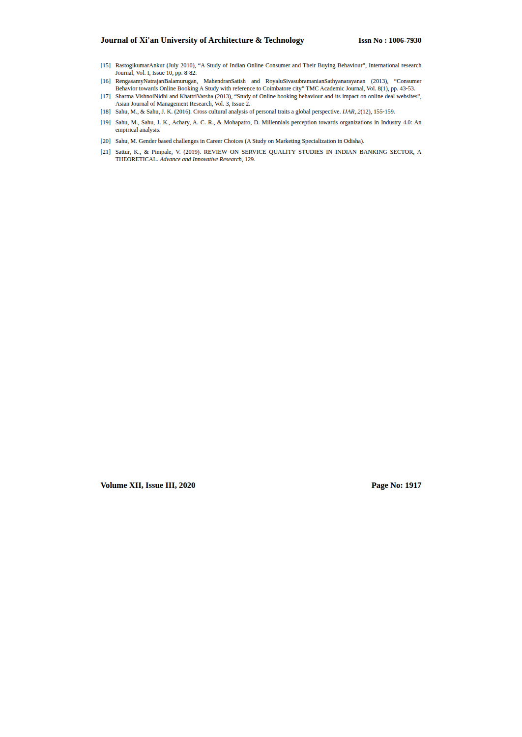Journal of Xi'an University of Architecture & Technology Issn No : 1006-7930
[15] RastogikumarAnkur (July 2010), “A Study of Indian Online Consumer and Their Buying Behaviour”, International research Journal, Vol. I, Issue 10, pp. 8-82.
[16] RengasamyNatrajanBalamurugan, MahendranSatish and RoyaluSivasubramanianSathyanarayanan (2013), “Consumer Behavior towards Online Booking A Study with reference to Coimbatore city” TMC Academic Journal, Vol. 8(1), pp. 43-53.
[17] Sharma VishnoiNidhi and KhattriVarsha (2013), “Study of Online booking behaviour and its impact on online deal websites”, Asian Journal of Management Research, Vol. 3, Issue 2.
[18] Sahu, M., & Sahu, J. K. (2016). Cross cultural analysis of personal traits a global perspective. IJAR, 2(12), 155-159.
[19] Sahu, M., Sahu, J. K., Achary, A. C. R., & Mohapatro, D. Millennials perception towards organizations in Industry 4.0: An empirical analysis.
[20] Sahu, M. Gender based challenges in Career Choices (A Study on Marketing Specialization in Odisha).
[21] Sattur, K., & Pimpale, V. (2019). REVIEW ON SERVICE QUALITY STUDIES IN INDIAN BANKING SECTOR, A THEORETICAL. Advance and Innovative Research, 129.
Volume XII, Issue III, 2020 Page No: 1917